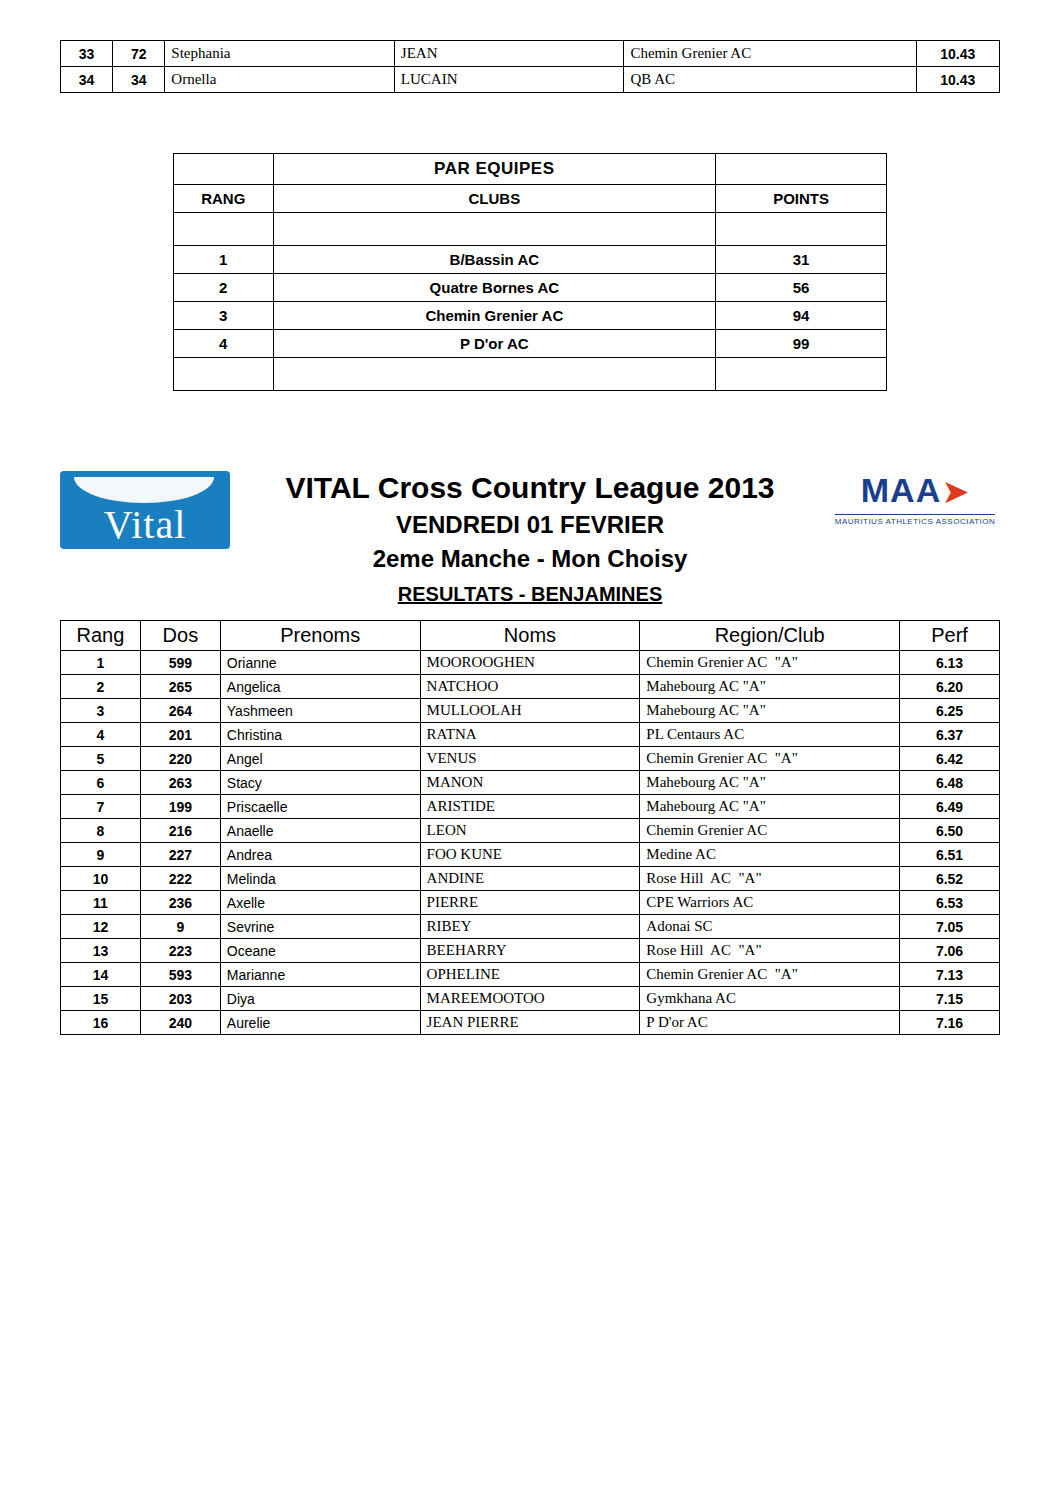| 33 | 72 | Stephania | JEAN | Chemin Grenier AC | 10.43 |
| 34 | 34 | Ornella | LUCAIN | QB AC | 10.43 |
| | PAR EQUIPES | |
| RANG | CLUBS | POINTS |
| 1 | B/Bassin AC | 31 |
| 2 | Quatre Bornes AC | 56 |
| 3 | Chemin Grenier AC | 94 |
| 4 | P D'or AC | 99 |
Vital
VITAL Cross Country League 2013
VENDREDI 01 FEVRIER
2eme Manche - Mon Choisy
RESULTATS - BENJAMINES
MAA➤
MAURITIUS ATHLETICS ASSOCIATION
| Rang | Dos | Prenoms | Noms | Region/Club | Perf |
| --- | --- | --- | --- | --- | --- |
| 1 | 599 | Orianne | MOOROOGHEN | Chemin Grenier AC "A" | 6.13 |
| 2 | 265 | Angelica | NATCHOO | Mahebourg AC "A" | 6.20 |
| 3 | 264 | Yashmeen | MULLOOLAH | Mahebourg AC "A" | 6.25 |
| 4 | 201 | Christina | RATNA | PL Centaurs AC | 6.37 |
| 5 | 220 | Angel | VENUS | Chemin Grenier AC "A" | 6.42 |
| 6 | 263 | Stacy | MANON | Mahebourg AC "A" | 6.48 |
| 7 | 199 | Priscaelle | ARISTIDE | Mahebourg AC "A" | 6.49 |
| 8 | 216 | Anaelle | LEON | Chemin Grenier AC | 6.50 |
| 9 | 227 | Andrea | FOO KUNE | Medine AC | 6.51 |
| 10 | 222 | Melinda | ANDINE | Rose Hill AC "A" | 6.52 |
| 11 | 236 | Axelle | PIERRE | CPE Warriors AC | 6.53 |
| 12 | 9 | Sevrine | RIBEY | Adonai SC | 7.05 |
| 13 | 223 | Oceane | BEEHARRY | Rose Hill AC "A" | 7.06 |
| 14 | 593 | Marianne | OPHELINE | Chemin Grenier AC "A" | 7.13 |
| 15 | 203 | Diya | MAREEMOOTOO | Gymkhana AC | 7.15 |
| 16 | 240 | Aurelie | JEAN PIERRE | P D'or AC | 7.16 |